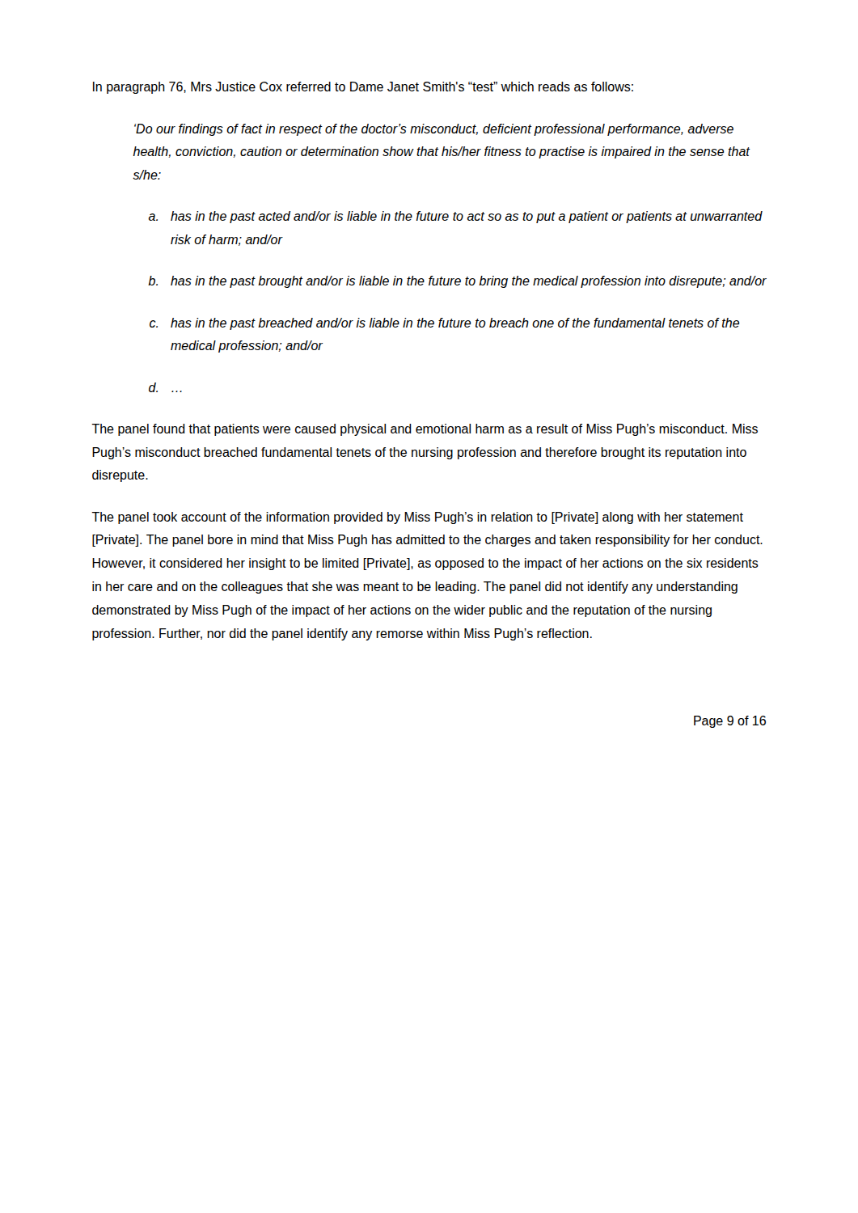In paragraph 76, Mrs Justice Cox referred to Dame Janet Smith's “test” which reads as follows:
‘Do our findings of fact in respect of the doctor’s misconduct, deficient professional performance, adverse health, conviction, caution or determination show that his/her fitness to practise is impaired in the sense that s/he:
has in the past acted and/or is liable in the future to act so as to put a patient or patients at unwarranted risk of harm; and/or
has in the past brought and/or is liable in the future to bring the medical profession into disrepute; and/or
has in the past breached and/or is liable in the future to breach one of the fundamental tenets of the medical profession; and/or
…
The panel found that patients were caused physical and emotional harm as a result of Miss Pugh’s misconduct. Miss Pugh’s misconduct breached fundamental tenets of the nursing profession and therefore brought its reputation into disrepute.
The panel took account of the information provided by Miss Pugh’s in relation to [Private] along with her statement [Private]. The panel bore in mind that Miss Pugh has admitted to the charges and taken responsibility for her conduct. However, it considered her insight to be limited [Private], as opposed to the impact of her actions on the six residents in her care and on the colleagues that she was meant to be leading. The panel did not identify any understanding demonstrated by Miss Pugh of the impact of her actions on the wider public and the reputation of the nursing profession. Further, nor did the panel identify any remorse within Miss Pugh’s reflection.
Page 9 of 16